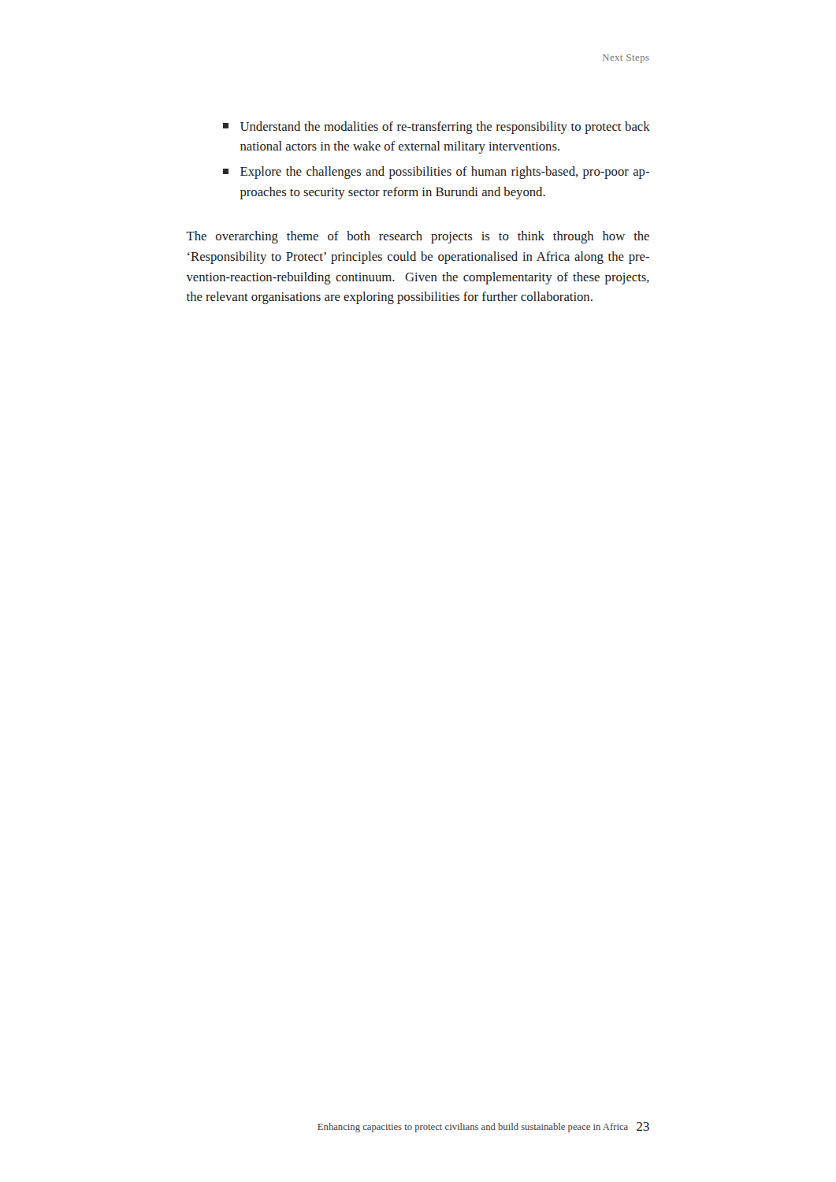Next Steps
Understand the modalities of re-transferring the responsibility to protect back national actors in the wake of external military interventions.
Explore the challenges and possibilities of human rights-based, pro-poor approaches to security sector reform in Burundi and beyond.
The overarching theme of both research projects is to think through how the ‘Responsibility to Protect’ principles could be operationalised in Africa along the prevention-reaction-rebuilding continuum. Given the complementarity of these projects, the relevant organisations are exploring possibilities for further collaboration.
Enhancing capacities to protect civilians and build sustainable peace in Africa23